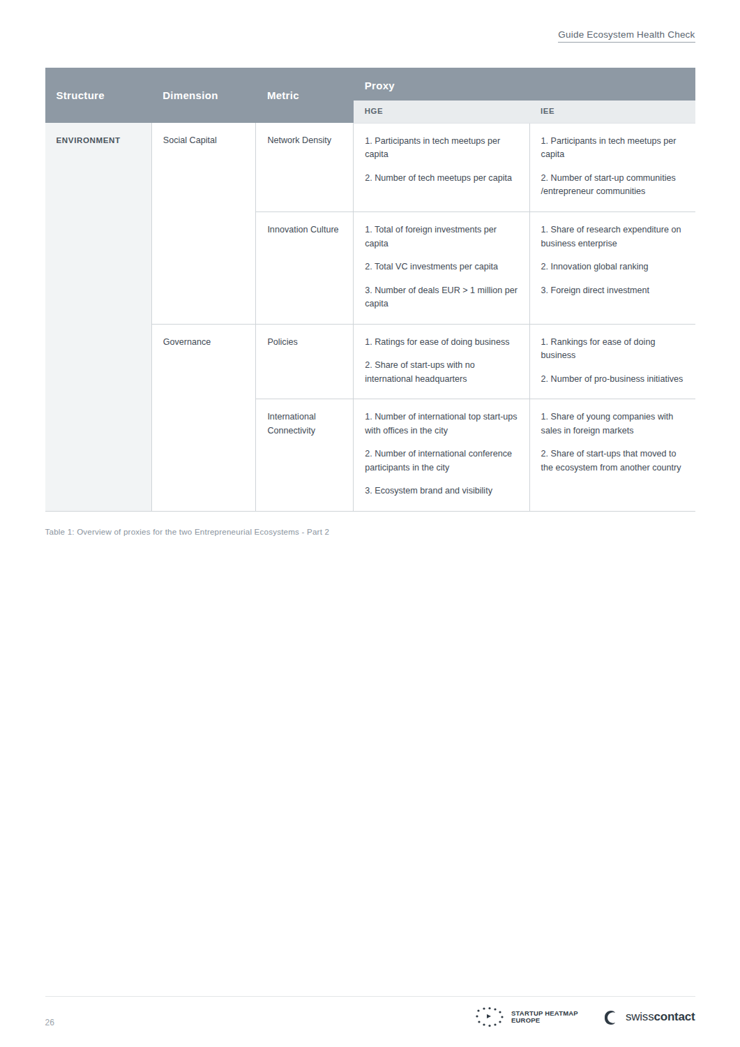Guide Ecosystem Health Check
| Structure | Dimension | Metric | Proxy |
| --- | --- | --- | --- |
| HGE | IEE |
| ENVIRONMENT | Social Capital | Network Density | 1. Participants in tech meetups per capita 2. Number of tech meetups per capita | 1. Participants in tech meetups per capita 2. Number of start-up communities /entrepreneur communities |
| Innovation Culture | 1. Total of foreign investments per capita 2. Total VC investments per capita 3. Number of deals EUR > 1 million per capita | 1. Share of research expenditure on business enterprise 2. Innovation global ranking 3. Foreign direct investment |
| Governance | Policies | 1. Ratings for ease of doing business 2. Share of start-ups with no international headquarters | 1. Rankings for ease of doing business 2. Number of pro-business initiatives |
| International Connectivity | 1. Number of international top start-ups with offices in the city 2. Number of international conference participants in the city 3. Ecosystem brand and visibility | 1. Share of young companies with sales in foreign markets 2. Share of start-ups that moved to the ecosystem from another country |
Table 1: Overview of proxies for the two Entrepreneurial Ecosystems - Part 2
26
STARTUP HEATMAP
EUROPE
swisscontact